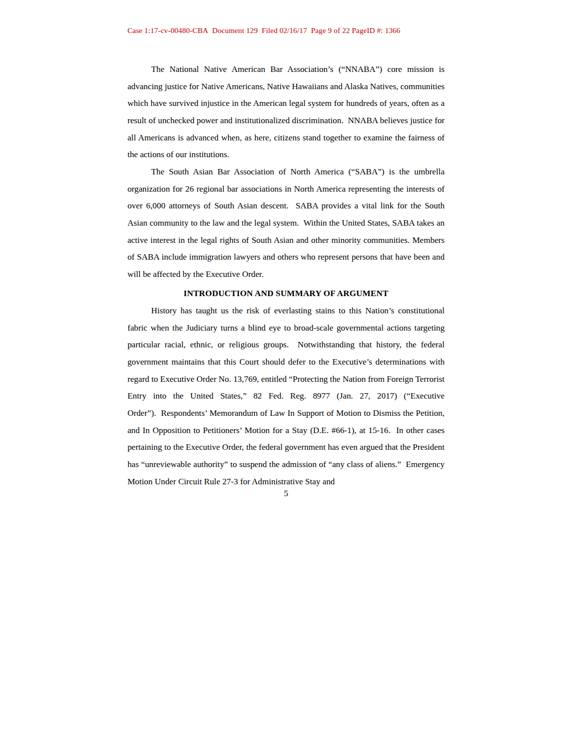Case 1:17-cv-00480-CBA Document 129 Filed 02/16/17 Page 9 of 22 PageID #: 1366
The National Native American Bar Association’s (“NNABA”) core mission is advancing justice for Native Americans, Native Hawaiians and Alaska Natives, communities which have survived injustice in the American legal system for hundreds of years, often as a result of unchecked power and institutionalized discrimination. NNABA believes justice for all Americans is advanced when, as here, citizens stand together to examine the fairness of the actions of our institutions.
The South Asian Bar Association of North America (“SABA”) is the umbrella organization for 26 regional bar associations in North America representing the interests of over 6,000 attorneys of South Asian descent. SABA provides a vital link for the South Asian community to the law and the legal system. Within the United States, SABA takes an active interest in the legal rights of South Asian and other minority communities. Members of SABA include immigration lawyers and others who represent persons that have been and will be affected by the Executive Order.
INTRODUCTION AND SUMMARY OF ARGUMENT
History has taught us the risk of everlasting stains to this Nation’s constitutional fabric when the Judiciary turns a blind eye to broad-scale governmental actions targeting particular racial, ethnic, or religious groups. Notwithstanding that history, the federal government maintains that this Court should defer to the Executive’s determinations with regard to Executive Order No. 13,769, entitled “Protecting the Nation from Foreign Terrorist Entry into the United States,” 82 Fed. Reg. 8977 (Jan. 27, 2017) (“Executive Order”). Respondents’ Memorandum of Law In Support of Motion to Dismiss the Petition, and In Opposition to Petitioners’ Motion for a Stay (D.E. #66-1), at 15-16. In other cases pertaining to the Executive Order, the federal government has even argued that the President has “unreviewable authority” to suspend the admission of “any class of aliens.” Emergency Motion Under Circuit Rule 27-3 for Administrative Stay and
5